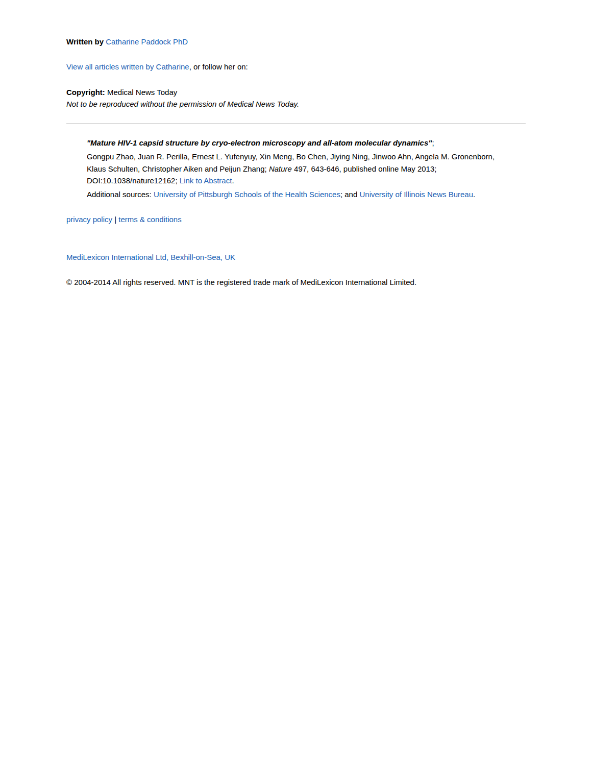Written by Catharine Paddock PhD
View all articles written by Catharine, or follow her on:
Copyright: Medical News Today
Not to be reproduced without the permission of Medical News Today.
"Mature HIV-1 capsid structure by cryo-electron microscopy and all-atom molecular dynamics";
Gongpu Zhao, Juan R. Perilla, Ernest L. Yufenyuy, Xin Meng, Bo Chen, Jiying Ning, Jinwoo Ahn, Angela M. Gronenborn, Klaus Schulten, Christopher Aiken and Peijun Zhang; Nature 497, 643-646, published online May 2013; DOI:10.1038/nature12162; Link to Abstract.
Additional sources: University of Pittsburgh Schools of the Health Sciences; and University of Illinois News Bureau.
privacy policy | terms & conditions
MediLexicon International Ltd, Bexhill-on-Sea, UK
© 2004-2014 All rights reserved. MNT is the registered trade mark of MediLexicon International Limited.